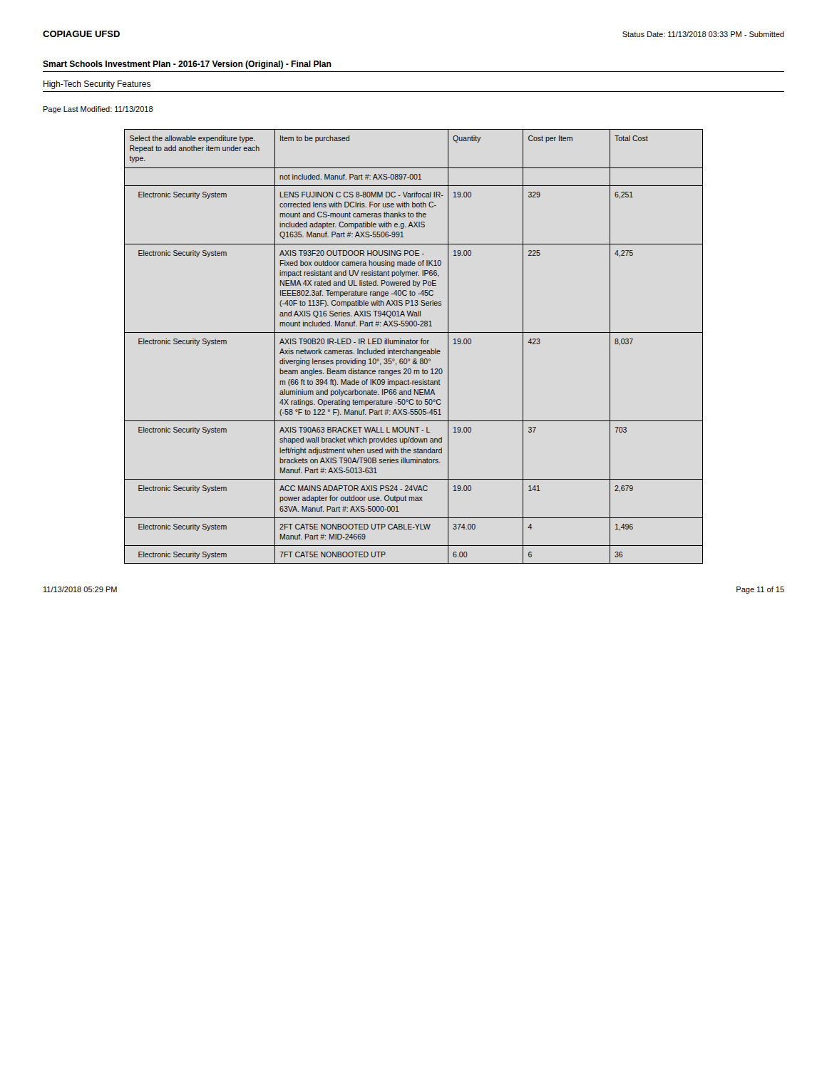COPIAGUE UFSD
Status Date: 11/13/2018 03:33 PM - Submitted
Smart Schools Investment Plan - 2016-17 Version (Original) - Final Plan
High-Tech Security Features
Page Last Modified: 11/13/2018
| Select the allowable expenditure type. Repeat to add another item under each type. | Item to be purchased | Quantity | Cost per Item | Total Cost |
| --- | --- | --- | --- | --- |
| | not included. Manuf. Part #: AXS-0897-001 | | | |
| Electronic Security System | LENS FUJINON C CS 8-80MM DC - Varifocal IR-corrected lens with DCIris. For use with both C-mount and CS-mount cameras thanks to the included adapter. Compatible with e.g. AXIS Q1635. Manuf. Part #: AXS-5506-991 | 19.00 | 329 | 6,251 |
| Electronic Security System | AXIS T93F20 OUTDOOR HOUSING POE - Fixed box outdoor camera housing made of IK10 impact resistant and UV resistant polymer. IP66, NEMA 4X rated and UL listed. Powered by PoE IEEE802.3af. Temperature range -40C to -45C (-40F to 113F). Compatible with AXIS P13 Series and AXIS Q16 Series. AXIS T94Q01A Wall mount included. Manuf. Part #: AXS-5900-281 | 19.00 | 225 | 4,275 |
| Electronic Security System | AXIS T90B20 IR-LED - IR LED illuminator for Axis network cameras. Included interchangeable diverging lenses providing 10°, 35°, 60° & 80° beam angles. Beam distance ranges 20 m to 120 m (66 ft to 394 ft). Made of IK09 impact-resistant aluminium and polycarbonate. IP66 and NEMA 4X ratings. Operating temperature -50°C to 50°C (-58 °F to 122 ° F). Manuf. Part #: AXS-5505-451 | 19.00 | 423 | 8,037 |
| Electronic Security System | AXIS T90A63 BRACKET WALL L MOUNT - L shaped wall bracket which provides up/down and left/right adjustment when used with the standard brackets on AXIS T90A/T90B series illuminators. Manuf. Part #: AXS-5013-631 | 19.00 | 37 | 703 |
| Electronic Security System | ACC MAINS ADAPTOR AXIS PS24 - 24VAC power adapter for outdoor use. Output max 63VA. Manuf. Part #: AXS-5000-001 | 19.00 | 141 | 2,679 |
| Electronic Security System | 2FT CAT5E NONBOOTED UTP CABLE-YLW Manuf. Part #: MID-24669 | 374.00 | 4 | 1,496 |
| Electronic Security System | 7FT CAT5E NONBOOTED UTP | 6.00 | 6 | 36 |
11/13/2018 05:29 PM
Page 11 of 15